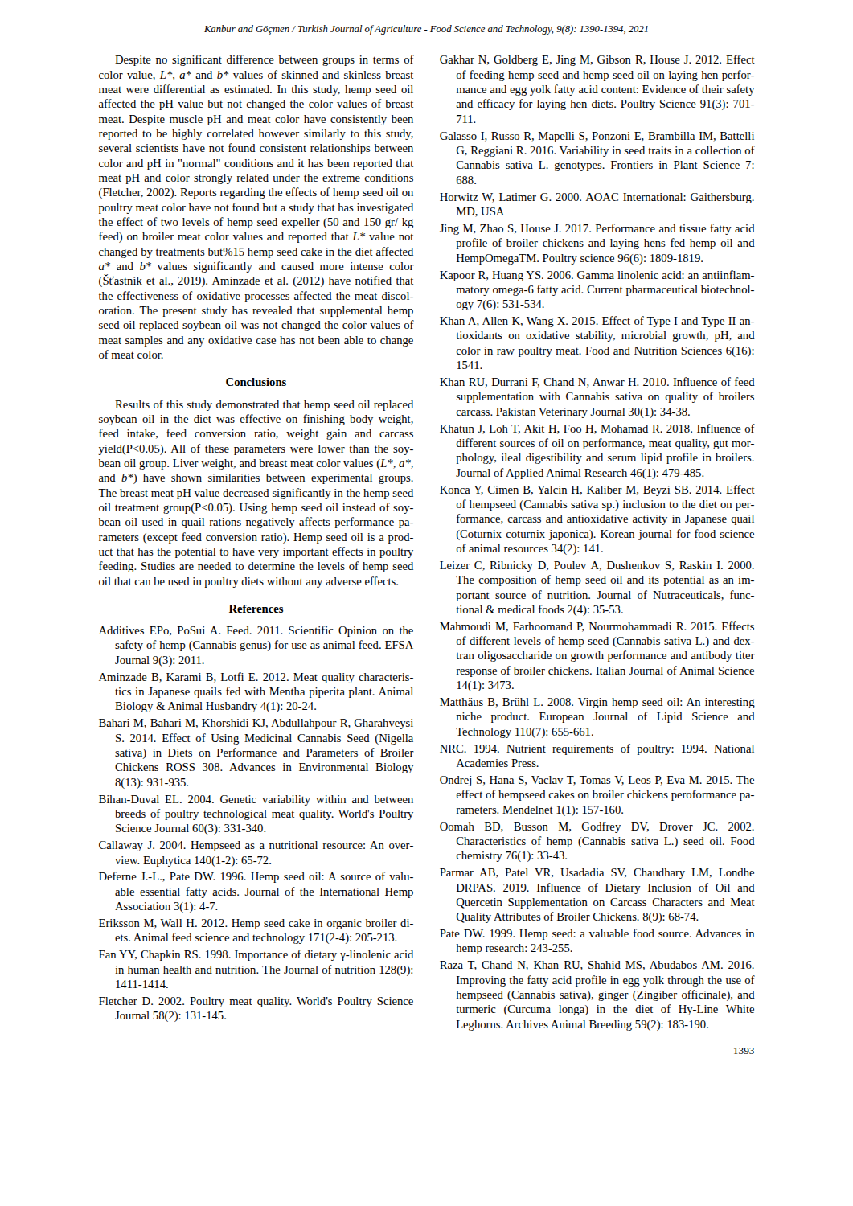Kanbur and Göçmen / Turkish Journal of Agriculture - Food Science and Technology, 9(8): 1390-1394, 2021
Despite no significant difference between groups in terms of color value, L*, a* and b* values of skinned and skinless breast meat were differential as estimated. In this study, hemp seed oil affected the pH value but not changed the color values of breast meat. Despite muscle pH and meat color have consistently been reported to be highly correlated however similarly to this study, several scientists have not found consistent relationships between color and pH in "normal" conditions and it has been reported that meat pH and color strongly related under the extreme conditions (Fletcher, 2002). Reports regarding the effects of hemp seed oil on poultry meat color have not found but a study that has investigated the effect of two levels of hemp seed expeller (50 and 150 gr/ kg feed) on broiler meat color values and reported that L* value not changed by treatments but%15 hemp seed cake in the diet affected a* and b* values significantly and caused more intense color (Šťastník et al., 2019). Aminzade et al. (2012) have notified that the effectiveness of oxidative processes affected the meat discoloration. The present study has revealed that supplemental hemp seed oil replaced soybean oil was not changed the color values of meat samples and any oxidative case has not been able to change of meat color.
Conclusions
Results of this study demonstrated that hemp seed oil replaced soybean oil in the diet was effective on finishing body weight, feed intake, feed conversion ratio, weight gain and carcass yield(P<0.05). All of these parameters were lower than the soybean oil group. Liver weight, and breast meat color values (L*, a*, and b*) have shown similarities between experimental groups. The breast meat pH value decreased significantly in the hemp seed oil treatment group(P<0.05). Using hemp seed oil instead of soybean oil used in quail rations negatively affects performance parameters (except feed conversion ratio). Hemp seed oil is a product that has the potential to have very important effects in poultry feeding. Studies are needed to determine the levels of hemp seed oil that can be used in poultry diets without any adverse effects.
References
Additives EPo, PoSui A. Feed. 2011. Scientific Opinion on the safety of hemp (Cannabis genus) for use as animal feed. EFSA Journal 9(3): 2011.
Aminzade B, Karami B, Lotfi E. 2012. Meat quality characteristics in Japanese quails fed with Mentha piperita plant. Animal Biology & Animal Husbandry 4(1): 20-24.
Bahari M, Bahari M, Khorshidi KJ, Abdullahpour R, Gharahveysi S. 2014. Effect of Using Medicinal Cannabis Seed (Nigella sativa) in Diets on Performance and Parameters of Broiler Chickens ROSS 308. Advances in Environmental Biology 8(13): 931-935.
Bihan-Duval EL. 2004. Genetic variability within and between breeds of poultry technological meat quality. World's Poultry Science Journal 60(3): 331-340.
Callaway J. 2004. Hempseed as a nutritional resource: An overview. Euphytica 140(1-2): 65-72.
Deferne J.-L., Pate DW. 1996. Hemp seed oil: A source of valuable essential fatty acids. Journal of the International Hemp Association 3(1): 4-7.
Eriksson M, Wall H. 2012. Hemp seed cake in organic broiler diets. Animal feed science and technology 171(2-4): 205-213.
Fan YY, Chapkin RS. 1998. Importance of dietary γ-linolenic acid in human health and nutrition. The Journal of nutrition 128(9): 1411-1414.
Fletcher D. 2002. Poultry meat quality. World's Poultry Science Journal 58(2): 131-145.
Gakhar N, Goldberg E, Jing M, Gibson R, House J. 2012. Effect of feeding hemp seed and hemp seed oil on laying hen performance and egg yolk fatty acid content: Evidence of their safety and efficacy for laying hen diets. Poultry Science 91(3): 701-711.
Galasso I, Russo R, Mapelli S, Ponzoni E, Brambilla IM, Battelli G, Reggiani R. 2016. Variability in seed traits in a collection of Cannabis sativa L. genotypes. Frontiers in Plant Science 7: 688.
Horwitz W, Latimer G. 2000. AOAC International: Gaithersburg. MD, USA
Jing M, Zhao S, House J. 2017. Performance and tissue fatty acid profile of broiler chickens and laying hens fed hemp oil and HempOmegaTM. Poultry science 96(6): 1809-1819.
Kapoor R, Huang YS. 2006. Gamma linolenic acid: an antiinflammatory omega-6 fatty acid. Current pharmaceutical biotechnology 7(6): 531-534.
Khan A, Allen K, Wang X. 2015. Effect of Type I and Type II antioxidants on oxidative stability, microbial growth, pH, and color in raw poultry meat. Food and Nutrition Sciences 6(16): 1541.
Khan RU, Durrani F, Chand N, Anwar H. 2010. Influence of feed supplementation with Cannabis sativa on quality of broilers carcass. Pakistan Veterinary Journal 30(1): 34-38.
Khatun J, Loh T, Akit H, Foo H, Mohamad R. 2018. Influence of different sources of oil on performance, meat quality, gut morphology, ileal digestibility and serum lipid profile in broilers. Journal of Applied Animal Research 46(1): 479-485.
Konca Y, Cimen B, Yalcin H, Kaliber M, Beyzi SB. 2014. Effect of hempseed (Cannabis sativa sp.) inclusion to the diet on performance, carcass and antioxidative activity in Japanese quail (Coturnix coturnix japonica). Korean journal for food science of animal resources 34(2): 141.
Leizer C, Ribnicky D, Poulev A, Dushenkov S, Raskin I. 2000. The composition of hemp seed oil and its potential as an important source of nutrition. Journal of Nutraceuticals, functional & medical foods 2(4): 35-53.
Mahmoudi M, Farhoomand P, Nourmohammadi R. 2015. Effects of different levels of hemp seed (Cannabis sativa L.) and dextran oligosaccharide on growth performance and antibody titer response of broiler chickens. Italian Journal of Animal Science 14(1): 3473.
Matthäus B, Brühl L. 2008. Virgin hemp seed oil: An interesting niche product. European Journal of Lipid Science and Technology 110(7): 655-661.
NRC. 1994. Nutrient requirements of poultry: 1994. National Academies Press.
Ondrej S, Hana S, Vaclav T, Tomas V, Leos P, Eva M. 2015. The effect of hempseed cakes on broiler chickens peroformance parameters. Mendelnet 1(1): 157-160.
Oomah BD, Busson M, Godfrey DV, Drover JC. 2002. Characteristics of hemp (Cannabis sativa L.) seed oil. Food chemistry 76(1): 33-43.
Parmar AB, Patel VR, Usadadia SV, Chaudhary LM, Londhe DRPAS. 2019. Influence of Dietary Inclusion of Oil and Quercetin Supplementation on Carcass Characters and Meat Quality Attributes of Broiler Chickens. 8(9): 68-74.
Pate DW. 1999. Hemp seed: a valuable food source. Advances in hemp research: 243-255.
Raza T, Chand N, Khan RU, Shahid MS, Abudabos AM. 2016. Improving the fatty acid profile in egg yolk through the use of hempseed (Cannabis sativa), ginger (Zingiber officinale), and turmeric (Curcuma longa) in the diet of Hy-Line White Leghorns. Archives Animal Breeding 59(2): 183-190.
1393